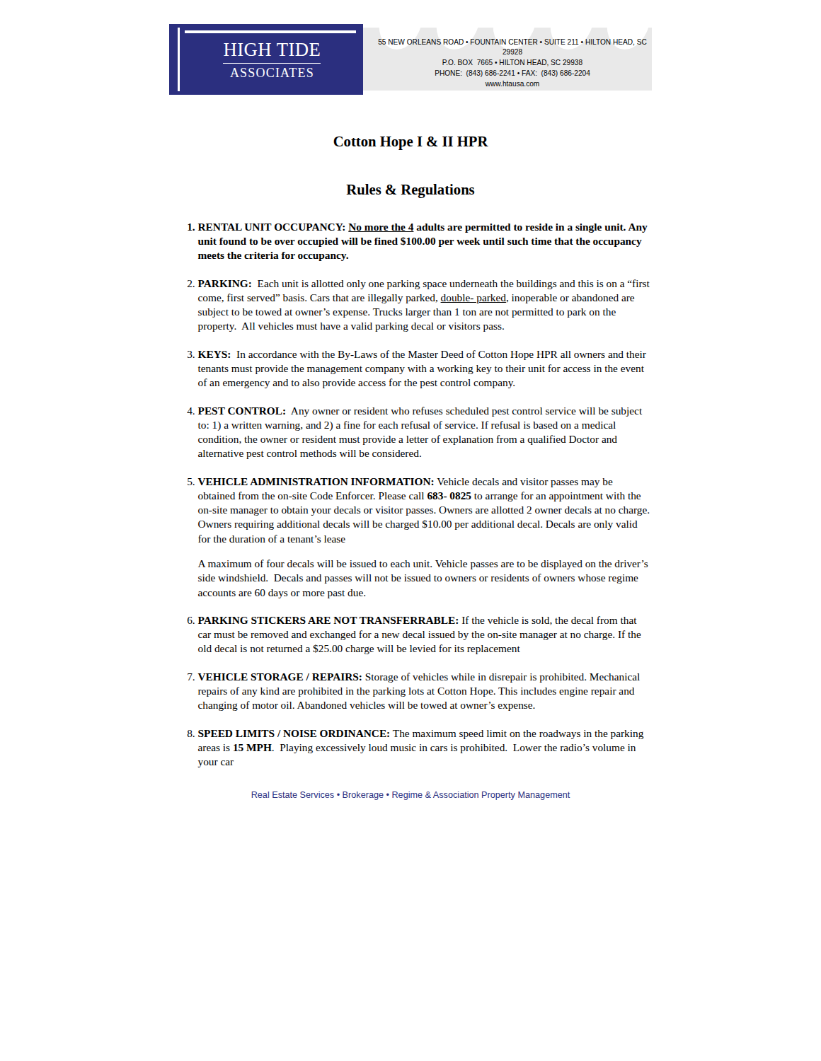HIGH TIDE
ASSOCIATES
55 NEW ORLEANS ROAD • FOUNTAIN CENTER • SUITE 211 • HILTON HEAD, SC 29928
P.O. BOX 7665 • HILTON HEAD, SC 29938
PHONE: (843) 686-2241 • FAX: (843) 686-2204
www.htausa.com
Cotton Hope I & II HPR
Rules & Regulations
RENTAL UNIT OCCUPANCY: No more the 4 adults are permitted to reside in a single unit. Any unit found to be over occupied will be fined $100.00 per week until such time that the occupancy meets the criteria for occupancy.
PARKING: Each unit is allotted only one parking space underneath the buildings and this is on a “first come, first served” basis. Cars that are illegally parked, double- parked, inoperable or abandoned are subject to be towed at owner’s expense. Trucks larger than 1 ton are not permitted to park on the property. All vehicles must have a valid parking decal or visitors pass.
KEYS: In accordance with the By-Laws of the Master Deed of Cotton Hope HPR all owners and their tenants must provide the management company with a working key to their unit for access in the event of an emergency and to also provide access for the pest control company.
PEST CONTROL: Any owner or resident who refuses scheduled pest control service will be subject to: 1) a written warning, and 2) a fine for each refusal of service. If refusal is based on a medical condition, the owner or resident must provide a letter of explanation from a qualified Doctor and alternative pest control methods will be considered.
VEHICLE ADMINISTRATION INFORMATION: Vehicle decals and visitor passes may be obtained from the on-site Code Enforcer. Please call 683- 0825 to arrange for an appointment with the on-site manager to obtain your decals or visitor passes. Owners are allotted 2 owner decals at no charge. Owners requiring additional decals will be charged $10.00 per additional decal. Decals are only valid for the duration of a tenant’s lease
A maximum of four decals will be issued to each unit. Vehicle passes are to be displayed on the driver’s side windshield. Decals and passes will not be issued to owners or residents of owners whose regime accounts are 60 days or more past due.
PARKING STICKERS ARE NOT TRANSFERRABLE: If the vehicle is sold, the decal from that car must be removed and exchanged for a new decal issued by the on-site manager at no charge. If the old decal is not returned a $25.00 charge will be levied for its replacement
VEHICLE STORAGE / REPAIRS: Storage of vehicles while in disrepair is prohibited. Mechanical repairs of any kind are prohibited in the parking lots at Cotton Hope. This includes engine repair and changing of motor oil. Abandoned vehicles will be towed at owner’s expense.
SPEED LIMITS / NOISE ORDINANCE: The maximum speed limit on the roadways in the parking areas is 15 MPH. Playing excessively loud music in cars is prohibited. Lower the radio’s volume in your car
Real Estate Services • Brokerage • Regime & Association Property Management